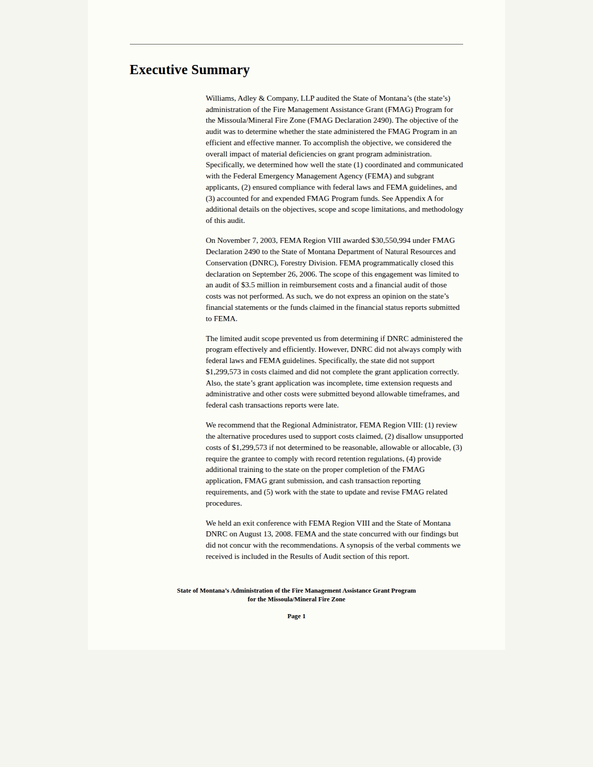Executive Summary
Williams, Adley & Company, LLP audited the State of Montana’s (the state’s) administration of the Fire Management Assistance Grant (FMAG) Program for the Missoula/Mineral Fire Zone (FMAG Declaration 2490). The objective of the audit was to determine whether the state administered the FMAG Program in an efficient and effective manner. To accomplish the objective, we considered the overall impact of material deficiencies on grant program administration. Specifically, we determined how well the state (1) coordinated and communicated with the Federal Emergency Management Agency (FEMA) and subgrant applicants, (2) ensured compliance with federal laws and FEMA guidelines, and (3) accounted for and expended FMAG Program funds. See Appendix A for additional details on the objectives, scope and scope limitations, and methodology of this audit.
On November 7, 2003, FEMA Region VIII awarded $30,550,994 under FMAG Declaration 2490 to the State of Montana Department of Natural Resources and Conservation (DNRC), Forestry Division. FEMA programmatically closed this declaration on September 26, 2006. The scope of this engagement was limited to an audit of $3.5 million in reimbursement costs and a financial audit of those costs was not performed. As such, we do not express an opinion on the state’s financial statements or the funds claimed in the financial status reports submitted to FEMA.
The limited audit scope prevented us from determining if DNRC administered the program effectively and efficiently. However, DNRC did not always comply with federal laws and FEMA guidelines. Specifically, the state did not support $1,299,573 in costs claimed and did not complete the grant application correctly. Also, the state’s grant application was incomplete, time extension requests and administrative and other costs were submitted beyond allowable timeframes, and federal cash transactions reports were late.
We recommend that the Regional Administrator, FEMA Region VIII: (1) review the alternative procedures used to support costs claimed, (2) disallow unsupported costs of $1,299,573 if not determined to be reasonable, allowable or allocable, (3) require the grantee to comply with record retention regulations, (4) provide additional training to the state on the proper completion of the FMAG application, FMAG grant submission, and cash transaction reporting requirements, and (5) work with the state to update and revise FMAG related procedures.
We held an exit conference with FEMA Region VIII and the State of Montana DNRC on August 13, 2008. FEMA and the state concurred with our findings but did not concur with the recommendations. A synopsis of the verbal comments we received is included in the Results of Audit section of this report.
State of Montana’s Administration of the Fire Management Assistance Grant Program
for the Missoula/Mineral Fire Zone
Page 1